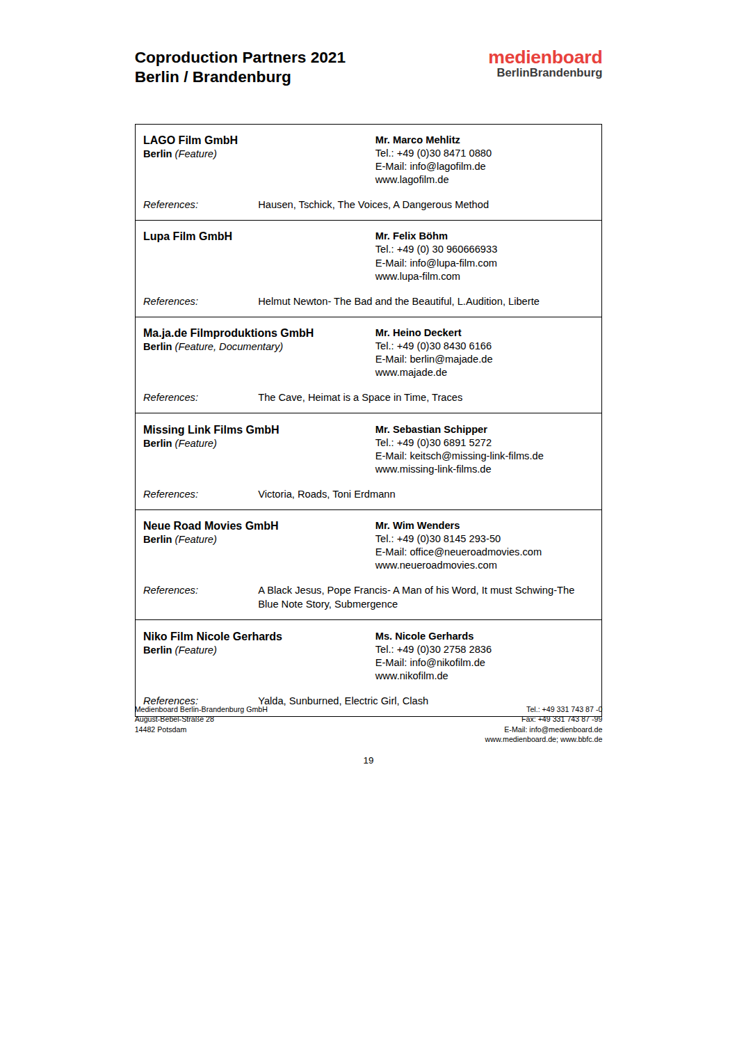Coproduction Partners 2021
Berlin / Brandenburg
medienboard
Berlin Brandenburg
| LAGO Film GmbH Berlin (Feature) Mr. Marco Mehlitz Tel.: +49 (0)30 8471 0880 E-Mail: info@lagofilm.de www.lagofilm.de References: Hausen, Tschick, The Voices, A Dangerous Method |
| Lupa Film GmbH Mr. Felix Böhm Tel.: +49 (0) 30 960666933 E-Mail: info@lupa-film.com www.lupa-film.com References: Helmut Newton- The Bad and the Beautiful, L.Audition, Liberte |
| Ma.ja.de Filmproduktions GmbH Berlin (Feature, Documentary) Mr. Heino Deckert Tel.: +49 (0)30 8430 6166 E-Mail: berlin@majade.de www.majade.de References: The Cave, Heimat is a Space in Time, Traces |
| Missing Link Films GmbH Berlin (Feature) Mr. Sebastian Schipper Tel.: +49 (0)30 6891 5272 E-Mail: keitsch@missing-link-films.de www.missing-link-films.de References: Victoria, Roads, Toni Erdmann |
| Neue Road Movies GmbH Berlin (Feature) Mr. Wim Wenders Tel.: +49 (0)30 8145 293-50 E-Mail: office@neueroadmovies.com www.neueroadmovies.com References: A Black Jesus, Pope Francis- A Man of his Word, It must Schwing-The Blue Note Story, Submergence |
| Niko Film Nicole Gerhards Berlin (Feature) Ms. Nicole Gerhards Tel.: +49 (0)30 2758 2836 E-Mail: info@nikofilm.de www.nikofilm.de References: Yalda, Sunburned, Electric Girl, Clash |
Medienboard Berlin-Brandenburg GmbH
August-Bebel-Straße 28
14482 Potsdam
Tel.: +49 331 743 87 -0
Fax: +49 331 743 87 -99
E-Mail: info@medienboard.de
www.medienboard.de; www.bbfc.de
19